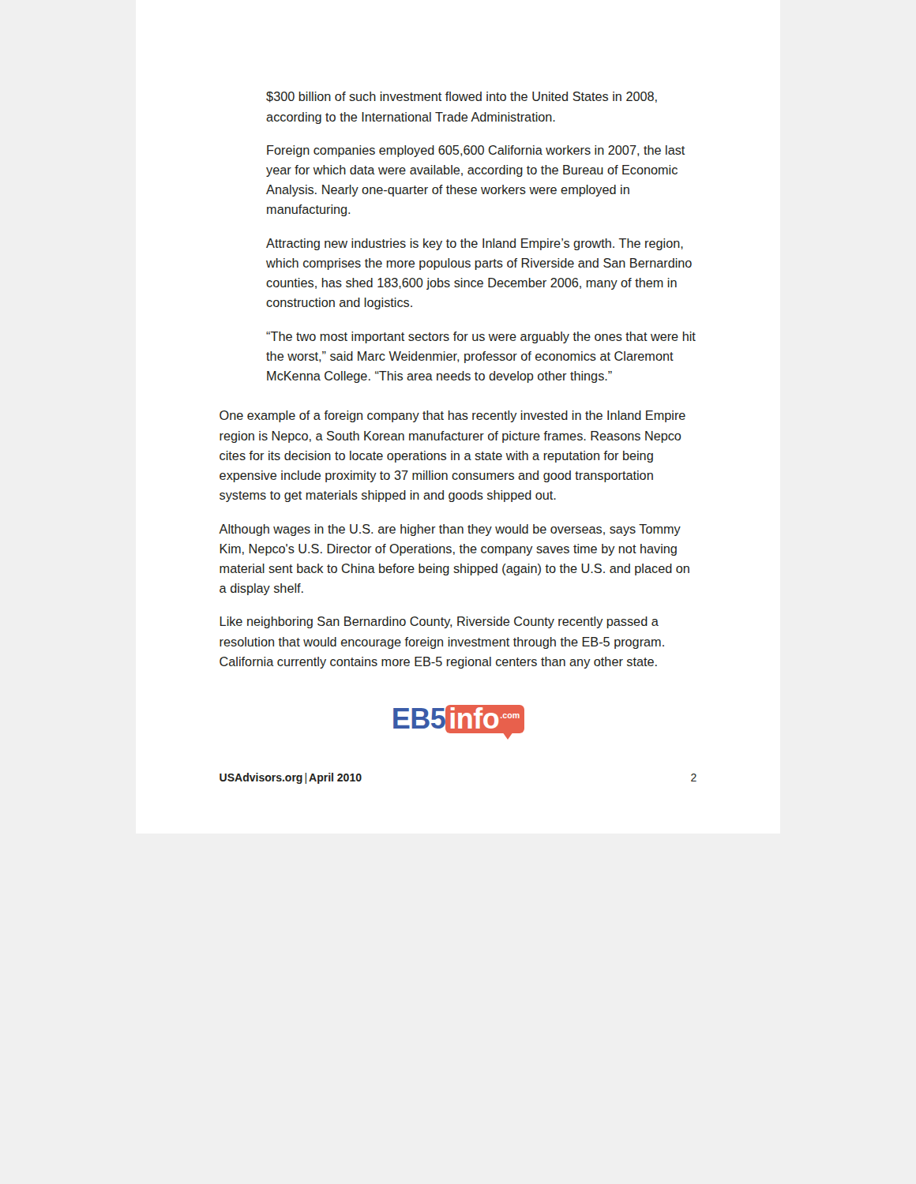$300 billion of such investment flowed into the United States in 2008, according to the International Trade Administration.
Foreign companies employed 605,600 California workers in 2007, the last year for which data were available, according to the Bureau of Economic Analysis. Nearly one-quarter of these workers were employed in manufacturing.
Attracting new industries is key to the Inland Empire’s growth. The region, which comprises the more populous parts of Riverside and San Bernardino counties, has shed 183,600 jobs since December 2006, many of them in construction and logistics.
“The two most important sectors for us were arguably the ones that were hit the worst,” said Marc Weidenmier, professor of economics at Claremont McKenna College. “This area needs to develop other things.”
One example of a foreign company that has recently invested in the Inland Empire region is Nepco, a South Korean manufacturer of picture frames. Reasons Nepco cites for its decision to locate operations in a state with a reputation for being expensive include proximity to 37 million consumers and good transportation systems to get materials shipped in and goods shipped out.
Although wages in the U.S. are higher than they would be overseas, says Tommy Kim, Nepco's U.S. Director of Operations, the company saves time by not having material sent back to China before being shipped (again) to the U.S. and placed on a display shelf.
Like neighboring San Bernardino County, Riverside County recently passed a resolution that would encourage foreign investment through the EB-5 program. California currently contains more EB-5 regional centers than any other state.
EB5 info.com
USAdvisors.org|April 2010 2